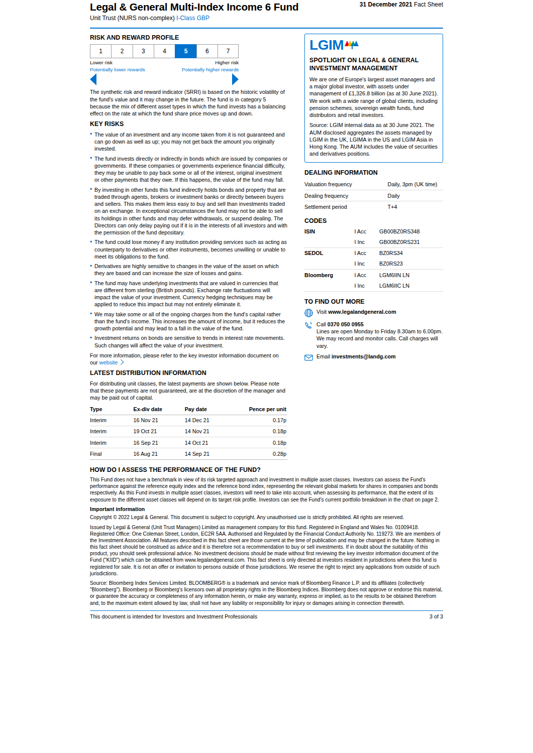Legal & General Multi-Index Income 6 Fund
Unit Trust (NURS non-complex) I-Class GBP
31 December 2021 Fact Sheet
Risk and Reward Profile
1
2
3
4
5
6
7
Lower risk Higher risk
Potentially lower rewards Potentially higher rewards
The synthetic risk and reward indicator (SRRI) is based on the historic volatility of the fund's value and it may change in the future. The fund is in category 5 because the mix of different asset types in which the fund invests has a balancing effect on the rate at which the fund share price moves up and down.
Key Risks
The value of an investment and any income taken from it is not guaranteed and can go down as well as up; you may not get back the amount you originally invested.
The fund invests directly or indirectly in bonds which are issued by companies or governments. If these companies or governments experience financial difficulty, they may be unable to pay back some or all of the interest, original investment or other payments that they owe. If this happens, the value of the fund may fall.
By investing in other funds this fund indirectly holds bonds and property that are traded through agents, brokers or investment banks or directly between buyers and sellers. This makes them less easy to buy and sell than investments traded on an exchange. In exceptional circumstances the fund may not be able to sell its holdings in other funds and may defer withdrawals, or suspend dealing. The Directors can only delay paying out if it is in the interests of all investors and with the permission of the fund depositary.
The fund could lose money if any institution providing services such as acting as counterparty to derivatives or other instruments, becomes unwilling or unable to meet its obligations to the fund.
Derivatives are highly sensitive to changes in the value of the asset on which they are based and can increase the size of losses and gains.
The fund may have underlying investments that are valued in currencies that are different from sterling (British pounds). Exchange rate fluctuations will impact the value of your investment. Currency hedging techniques may be applied to reduce this impact but may not entirely eliminate it.
We may take some or all of the ongoing charges from the fund's capital rather than the fund's income. This increases the amount of income, but it reduces the growth potential and may lead to a fall in the value of the fund.
Investment returns on bonds are sensitive to trends in interest rate movements. Such changes will affect the value of your investment.
For more information, please refer to the key investor information document on our website
Latest Distribution Information
For distributing unit classes, the latest payments are shown below. Please note that these payments are not guaranteed, are at the discretion of the manager and may be paid out of capital.
| Type | Ex-div date | Pay date | Pence per unit |
| --- | --- | --- | --- |
| Interim | 16 Nov 21 | 14 Dec 21 | 0.17p |
| Interim | 19 Oct 21 | 14 Nov 21 | 0.18p |
| Interim | 16 Sep 21 | 14 Oct 21 | 0.18p |
| Final | 16 Aug 21 | 14 Sep 21 | 0.28p |
LGIM
Spotlight on Legal & General Investment Management
We are one of Europe's largest asset managers and a major global investor, with assets under management of £1,326.8 billion (as at 30 June 2021). We work with a wide range of global clients, including pension schemes, sovereign wealth funds, fund distributors and retail investors.
Source: LGIM internal data as at 30 June 2021. The AUM disclosed aggregates the assets managed by LGIM in the UK, LGIMA in the US and LGIM Asia in Hong Kong. The AUM includes the value of securities and derivatives positions.
Dealing Information
| Valuation frequency | | Daily, 3pm (UK time) |
| Dealing frequency | | Daily |
| Settlement period | | T+4 |
Codes
| ISIN | I Acc | GB00BZ0RS348 |
| | I Inc | GB00BZ0RS231 |
| SEDOL | I Acc | BZ0RS34 |
| | I Inc | BZ0RS23 |
| Bloomberg | I Acc | LGM6IIN LN |
| | I Inc | LGM6IIC LN |
To Find Out More
Visit www.legalandgeneral.com
Call 0370 050 0955
Lines are open Monday to Friday 8.30am to 6.00pm. We may record and monitor calls. Call charges will vary.
Email investments@landg.com
How do I assess the performance of the fund?
This Fund does not have a benchmark in view of its risk targeted approach and investment in multiple asset classes. Investors can assess the Fund's performance against the reference equity index and the reference bond index, representing the relevant global markets for shares in companies and bonds respectively. As this Fund invests in multiple asset classes, investors will need to take into account, when assessing its performance, that the extent of its exposure to the different asset classes will depend on its target risk profile. Investors can see the Fund's current portfolio breakdown in the chart on page 2.
Important information
Copyright © 2022 Legal & General. This document is subject to copyright. Any unauthorised use is strictly prohibited. All rights are reserved.
Issued by Legal & General (Unit Trust Managers) Limited as management company for this fund. Registered in England and Wales No. 01009418. Registered Office: One Coleman Street, London, EC2R 5AA. Authorised and Regulated by the Financial Conduct Authority No. 119273. We are members of the Investment Association. All features described in this fact sheet are those current at the time of publication and may be changed in the future. Nothing in this fact sheet should be construed as advice and it is therefore not a recommendation to buy or sell investments. If in doubt about the suitability of this product, you should seek professional advice. No investment decisions should be made without first reviewing the key investor information document of the Fund ("KIID") which can be obtained from www.legalandgeneral.com. This fact sheet is only directed at investors resident in jurisdictions where this fund is registered for sale. It is not an offer or invitation to persons outside of those jurisdictions. We reserve the right to reject any applications from outside of such jurisdictions.
Source: Bloomberg Index Services Limited. BLOOMBERG® is a trademark and service mark of Bloomberg Finance L.P. and its affiliates (collectively "Bloomberg"). Bloomberg or Bloomberg's licensors own all proprietary rights in the Bloomberg Indices. Bloomberg does not approve or endorse this material, or guarantee the accuracy or completeness of any information herein, or make any warranty, express or implied, as to the results to be obtained therefrom and, to the maximum extent allowed by law, shall not have any liability or responsibility for injury or damages arising in connection therewith.
This document is intended for Investors and Investment Professionals 3 of 3